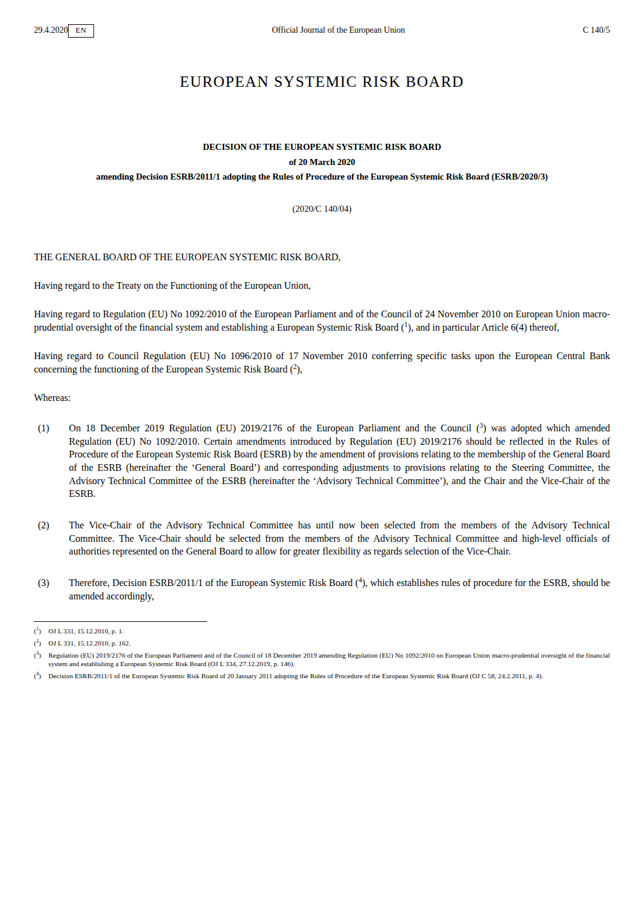29.4.2020 EN Official Journal of the European Union C 140/5
EUROPEAN SYSTEMIC RISK BOARD
DECISION OF THE EUROPEAN SYSTEMIC RISK BOARD
of 20 March 2020
amending Decision ESRB/2011/1 adopting the Rules of Procedure of the European Systemic Risk Board (ESRB/2020/3)
(2020/C 140/04)
THE GENERAL BOARD OF THE EUROPEAN SYSTEMIC RISK BOARD,
Having regard to the Treaty on the Functioning of the European Union,
Having regard to Regulation (EU) No 1092/2010 of the European Parliament and of the Council of 24 November 2010 on European Union macro-prudential oversight of the financial system and establishing a European Systemic Risk Board (1), and in particular Article 6(4) thereof,
Having regard to Council Regulation (EU) No 1096/2010 of 17 November 2010 conferring specific tasks upon the European Central Bank concerning the functioning of the European Systemic Risk Board (2),
Whereas:
(1) On 18 December 2019 Regulation (EU) 2019/2176 of the European Parliament and the Council (3) was adopted which amended Regulation (EU) No 1092/2010. Certain amendments introduced by Regulation (EU) 2019/2176 should be reflected in the Rules of Procedure of the European Systemic Risk Board (ESRB) by the amendment of provisions relating to the membership of the General Board of the ESRB (hereinafter the ‘General Board’) and corresponding adjustments to provisions relating to the Steering Committee, the Advisory Technical Committee of the ESRB (hereinafter the ‘Advisory Technical Committee’), and the Chair and the Vice-Chair of the ESRB.
(2) The Vice-Chair of the Advisory Technical Committee has until now been selected from the members of the Advisory Technical Committee. The Vice-Chair should be selected from the members of the Advisory Technical Committee and high-level officials of authorities represented on the General Board to allow for greater flexibility as regards selection of the Vice-Chair.
(3) Therefore, Decision ESRB/2011/1 of the European Systemic Risk Board (4), which establishes rules of procedure for the ESRB, should be amended accordingly,
(1) OJ L 331, 15.12.2010, p. 1.
(2) OJ L 331, 15.12.2010, p. 162.
(3) Regulation (EU) 2019/2176 of the European Parliament and of the Council of 18 December 2019 amending Regulation (EU) No 1092/2010 on European Union macro-prudential oversight of the financial system and establishing a European Systemic Risk Board (OJ L 334, 27.12.2019, p. 146).
(4) Decision ESRB/2011/1 of the European Systemic Risk Board of 20 January 2011 adopting the Rules of Procedure of the European Systemic Risk Board (OJ C 58, 24.2.2011, p. 4).